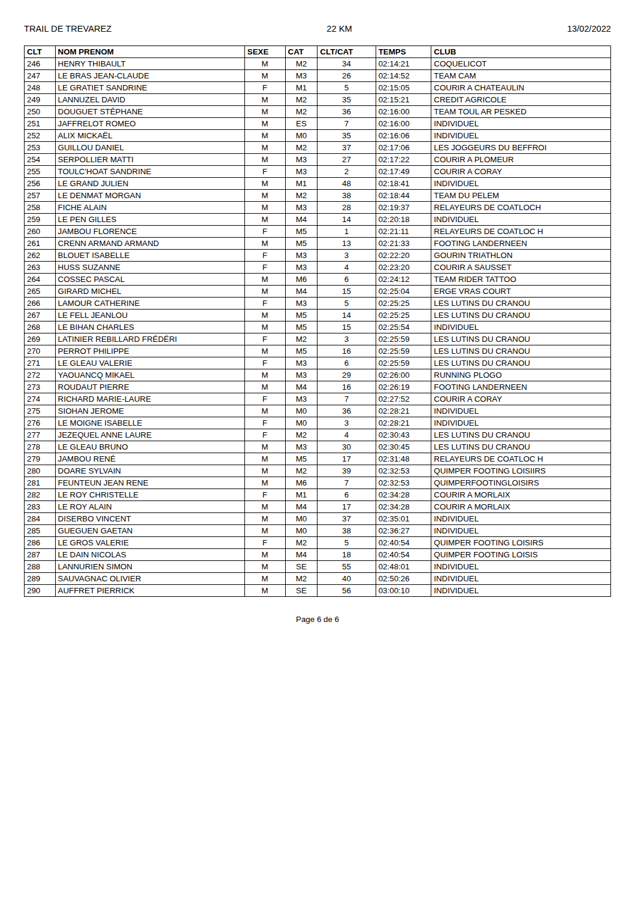TRAIL DE TREVAREZ
22 KM
13/02/2022
| CLT | NOM PRENOM | SEXE | CAT | CLT/CAT | TEMPS | CLUB |
| --- | --- | --- | --- | --- | --- | --- |
| 246 | HENRY THIBAULT | M | M2 | 34 | 02:14:21 | COQUELICOT |
| 247 | LE BRAS JEAN-CLAUDE | M | M3 | 26 | 02:14:52 | TEAM CAM |
| 248 | LE GRATIET SANDRINE | F | M1 | 5 | 02:15:05 | COURIR A CHATEAULIN |
| 249 | LANNUZEL DAVID | M | M2 | 35 | 02:15:21 | CREDIT AGRICOLE |
| 250 | DOUGUET STÉPHANE | M | M2 | 36 | 02:16:00 | TEAM TOUL AR PESKED |
| 251 | JAFFRELOT ROMEO | M | ES | 7 | 02:16:00 | INDIVIDUEL |
| 252 | ALIX MICKAËL | M | M0 | 35 | 02:16:06 | INDIVIDUEL |
| 253 | GUILLOU DANIEL | M | M2 | 37 | 02:17:06 | LES JOGGEURS DU BEFFROI |
| 254 | SERPOLLIER MATTI | M | M3 | 27 | 02:17:22 | COURIR A PLOMEUR |
| 255 | TOULC'HOAT SANDRINE | F | M3 | 2 | 02:17:49 | COURIR A CORAY |
| 256 | LE GRAND JULIEN | M | M1 | 48 | 02:18:41 | INDIVIDUEL |
| 257 | LE DENMAT MORGAN | M | M2 | 38 | 02:18:44 | TEAM DU PELEM |
| 258 | FICHE ALAIN | M | M3 | 28 | 02:19:37 | RELAYEURS DE COATLOCH |
| 259 | LE PEN GILLES | M | M4 | 14 | 02:20:18 | INDIVIDUEL |
| 260 | JAMBOU FLORENCE | F | M5 | 1 | 02:21:11 | RELAYEURS DE COATLOC H |
| 261 | CRENN ARMAND ARMAND | M | M5 | 13 | 02:21:33 | FOOTING LANDERNEEN |
| 262 | BLOUET ISABELLE | F | M3 | 3 | 02:22:20 | GOURIN TRIATHLON |
| 263 | HUSS SUZANNE | F | M3 | 4 | 02:23:20 | COURIR A SAUSSET |
| 264 | COSSEC PASCAL | M | M6 | 6 | 02:24:12 | TEAM RIDER TATTOO |
| 265 | GIRARD MICHEL | M | M4 | 15 | 02:25:04 | ERGE VRAS COURT |
| 266 | LAMOUR CATHERINE | F | M3 | 5 | 02:25:25 | LES LUTINS DU CRANOU |
| 267 | LE FELL JEANLOU | M | M5 | 14 | 02:25:25 | LES LUTINS DU CRANOU |
| 268 | LE BIHAN CHARLES | M | M5 | 15 | 02:25:54 | INDIVIDUEL |
| 269 | LATINIER REBILLARD FRÉDÉRI | F | M2 | 3 | 02:25:59 | LES LUTINS DU CRANOU |
| 270 | PERROT PHILIPPE | M | M5 | 16 | 02:25:59 | LES LUTINS DU CRANOU |
| 271 | LE GLEAU VALERIE | F | M3 | 6 | 02:25:59 | LES LUTINS DU CRANOU |
| 272 | YAOUANCQ MIKAEL | M | M3 | 29 | 02:26:00 | RUNNING PLOGO |
| 273 | ROUDAUT PIERRE | M | M4 | 16 | 02:26:19 | FOOTING LANDERNEEN |
| 274 | RICHARD MARIE-LAURE | F | M3 | 7 | 02:27:52 | COURIR A CORAY |
| 275 | SIOHAN JEROME | M | M0 | 36 | 02:28:21 | INDIVIDUEL |
| 276 | LE MOIGNE ISABELLE | F | M0 | 3 | 02:28:21 | INDIVIDUEL |
| 277 | JEZEQUEL ANNE LAURE | F | M2 | 4 | 02:30:43 | LES LUTINS DU CRANOU |
| 278 | LE GLEAU BRUNO | M | M3 | 30 | 02:30:45 | LES LUTINS DU CRANOU |
| 279 | JAMBOU RENÉ | M | M5 | 17 | 02:31:48 | RELAYEURS DE COATLOC H |
| 280 | DOARE SYLVAIN | M | M2 | 39 | 02:32:53 | QUIMPER FOOTING LOISIIRS |
| 281 | FEUNTEUN JEAN RENE | M | M6 | 7 | 02:32:53 | QUIMPERFOOTINGLOISIRS |
| 282 | LE ROY CHRISTELLE | F | M1 | 6 | 02:34:28 | COURIR A MORLAIX |
| 283 | LE ROY ALAIN | M | M4 | 17 | 02:34:28 | COURIR A MORLAIX |
| 284 | DISERBO VINCENT | M | M0 | 37 | 02:35:01 | INDIVIDUEL |
| 285 | GUEGUEN GAETAN | M | M0 | 38 | 02:36:27 | INDIVIDUEL |
| 286 | LE GROS VALERIE | F | M2 | 5 | 02:40:54 | QUIMPER FOOTING LOISIRS |
| 287 | LE DAIN NICOLAS | M | M4 | 18 | 02:40:54 | QUIMPER FOOTING LOISIS |
| 288 | LANNURIEN SIMON | M | SE | 55 | 02:48:01 | INDIVIDUEL |
| 289 | SAUVAGNAC OLIVIER | M | M2 | 40 | 02:50:26 | INDIVIDUEL |
| 290 | AUFFRET PIERRICK | M | SE | 56 | 03:00:10 | INDIVIDUEL |
Page 6 de 6